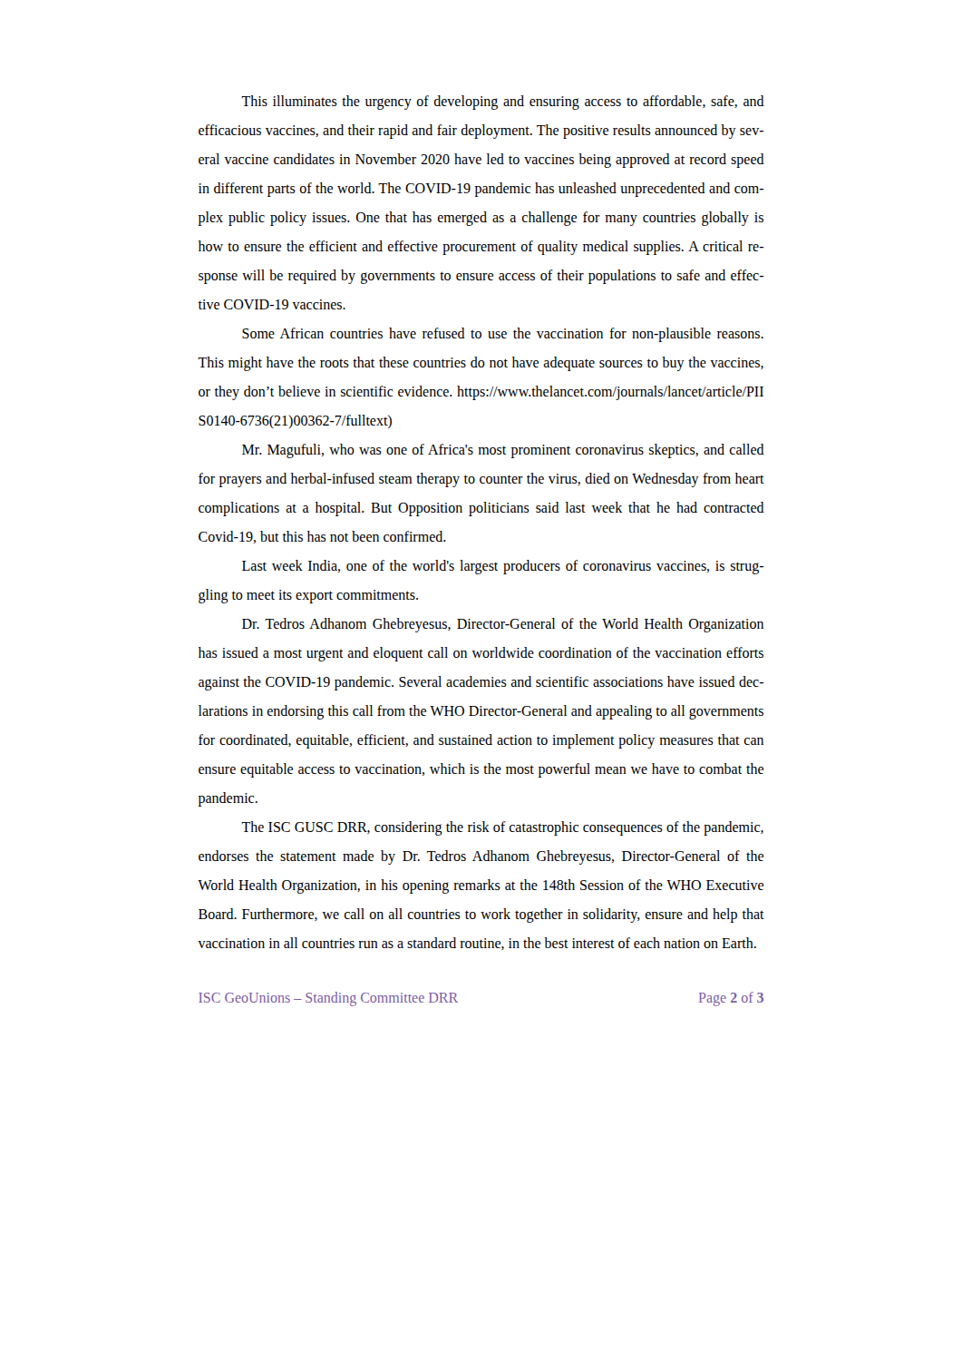This illuminates the urgency of developing and ensuring access to affordable, safe, and efficacious vaccines, and their rapid and fair deployment. The positive results announced by several vaccine candidates in November 2020 have led to vaccines being approved at record speed in different parts of the world. The COVID-19 pandemic has unleashed unprecedented and complex public policy issues. One that has emerged as a challenge for many countries globally is how to ensure the efficient and effective procurement of quality medical supplies. A critical response will be required by governments to ensure access of their populations to safe and effective COVID-19 vaccines.
Some African countries have refused to use the vaccination for non-plausible reasons. This might have the roots that these countries do not have adequate sources to buy the vaccines, or they don’t believe in scientific evidence. https://www.thelancet.com/journals/lancet/article/PIIS0140-6736(21)00362-7/fulltext)
Mr. Magufuli, who was one of Africa's most prominent coronavirus skeptics, and called for prayers and herbal-infused steam therapy to counter the virus, died on Wednesday from heart complications at a hospital. But Opposition politicians said last week that he had contracted Covid-19, but this has not been confirmed.
Last week India, one of the world's largest producers of coronavirus vaccines, is struggling to meet its export commitments.
Dr. Tedros Adhanom Ghebreyesus, Director-General of the World Health Organization has issued a most urgent and eloquent call on worldwide coordination of the vaccination efforts against the COVID-19 pandemic. Several academies and scientific associations have issued declarations in endorsing this call from the WHO Director-General and appealing to all governments for coordinated, equitable, efficient, and sustained action to implement policy measures that can ensure equitable access to vaccination, which is the most powerful mean we have to combat the pandemic.
The ISC GUSC DRR, considering the risk of catastrophic consequences of the pandemic, endorses the statement made by Dr. Tedros Adhanom Ghebreyesus, Director-General of the World Health Organization, in his opening remarks at the 148th Session of the WHO Executive Board. Furthermore, we call on all countries to work together in solidarity, ensure and help that vaccination in all countries run as a standard routine, in the best interest of each nation on Earth.
ISC GeoUnions – Standing Committee DRR Page 2 of 3